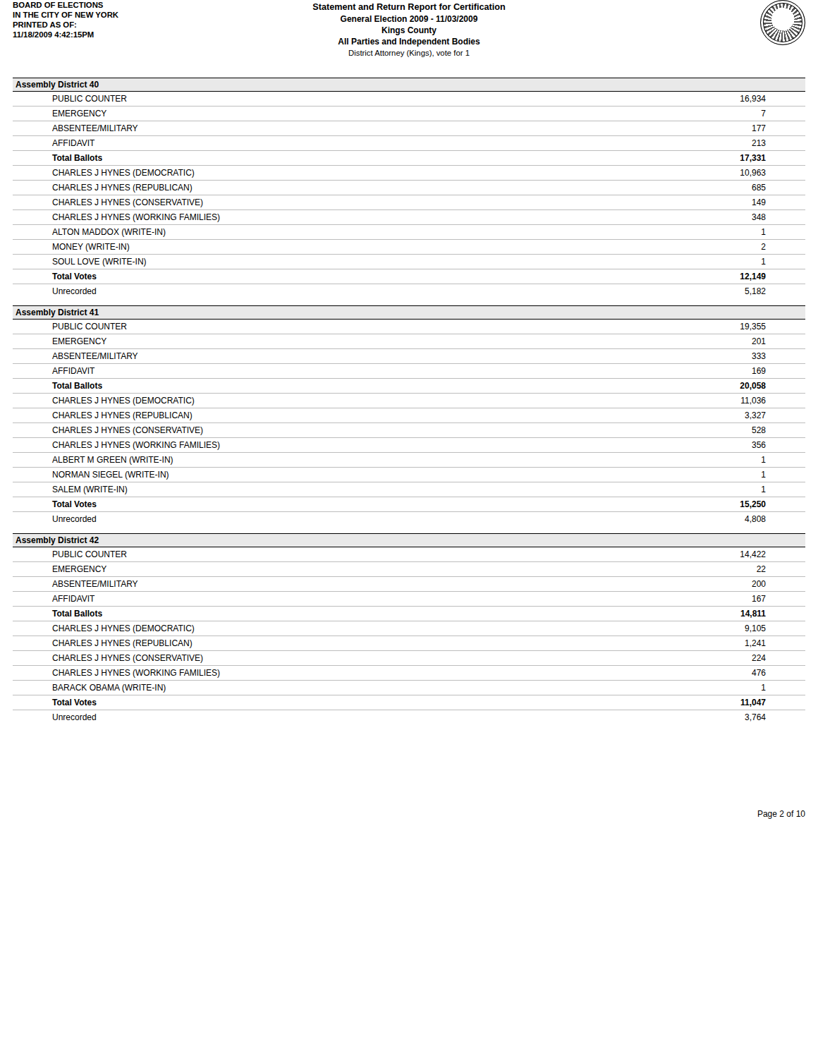Board of Elections
in the City of New York
Printed as of:
11/18/2009 4:42:15PM
Statement and Return Report for Certification
General Election 2009 - 11/03/2009
Kings County
All Parties and Independent Bodies
District Attorney (Kings), vote for 1
Assembly District 40
| PUBLIC COUNTER | 16,934 |
| EMERGENCY | 7 |
| ABSENTEE/MILITARY | 177 |
| AFFIDAVIT | 213 |
| Total Ballots | 17,331 |
| CHARLES J HYNES (DEMOCRATIC) | 10,963 |
| CHARLES J HYNES (REPUBLICAN) | 685 |
| CHARLES J HYNES (CONSERVATIVE) | 149 |
| CHARLES J HYNES (WORKING FAMILIES) | 348 |
| ALTON MADDOX (WRITE-IN) | 1 |
| MONEY (WRITE-IN) | 2 |
| SOUL LOVE (WRITE-IN) | 1 |
| Total Votes | 12,149 |
| Unrecorded | 5,182 |
Assembly District 41
| PUBLIC COUNTER | 19,355 |
| EMERGENCY | 201 |
| ABSENTEE/MILITARY | 333 |
| AFFIDAVIT | 169 |
| Total Ballots | 20,058 |
| CHARLES J HYNES (DEMOCRATIC) | 11,036 |
| CHARLES J HYNES (REPUBLICAN) | 3,327 |
| CHARLES J HYNES (CONSERVATIVE) | 528 |
| CHARLES J HYNES (WORKING FAMILIES) | 356 |
| ALBERT M GREEN (WRITE-IN) | 1 |
| NORMAN SIEGEL (WRITE-IN) | 1 |
| SALEM (WRITE-IN) | 1 |
| Total Votes | 15,250 |
| Unrecorded | 4,808 |
Assembly District 42
| PUBLIC COUNTER | 14,422 |
| EMERGENCY | 22 |
| ABSENTEE/MILITARY | 200 |
| AFFIDAVIT | 167 |
| Total Ballots | 14,811 |
| CHARLES J HYNES (DEMOCRATIC) | 9,105 |
| CHARLES J HYNES (REPUBLICAN) | 1,241 |
| CHARLES J HYNES (CONSERVATIVE) | 224 |
| CHARLES J HYNES (WORKING FAMILIES) | 476 |
| BARACK OBAMA (WRITE-IN) | 1 |
| Total Votes | 11,047 |
| Unrecorded | 3,764 |
Page 2 of 10